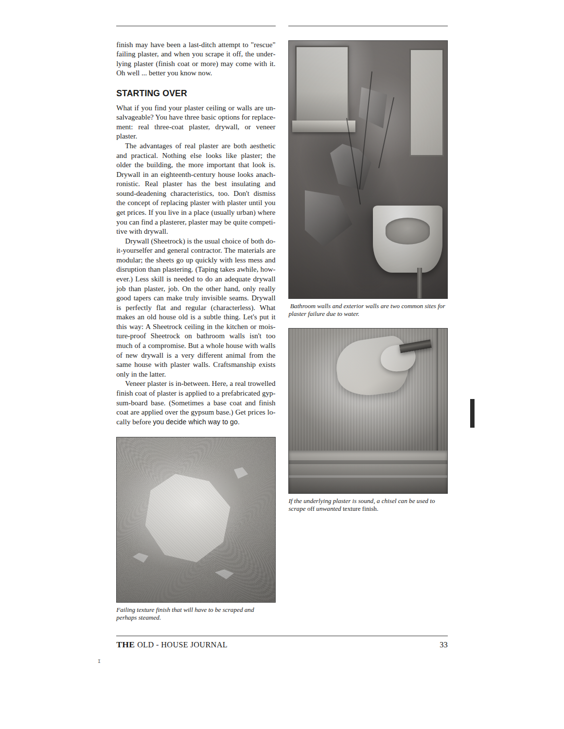finish may have been a last-ditch attempt to "rescue" failing plaster, and when you scrape it off, the underlying plaster (finish coat or more) may come with it. Oh well ... better you know now.
Starting Over
What if you find your plaster ceiling or walls are unsalvageable? You have three basic options for replacement: real three-coat plaster, drywall, or veneer plaster.
The advantages of real plaster are both aesthetic and practical. Nothing else looks like plaster; the older the building, the more important that look is. Drywall in an eighteenth-century house looks anachronistic. Real plaster has the best insulating and sound-deadening characteristics, too. Don't dismiss the concept of replacing plaster with plaster until you get prices. If you live in a place (usually urban) where you can find a plasterer, plaster may be quite competitive with drywall.
Drywall (Sheetrock) is the usual choice of both do-it-yourselfer and general contractor. The materials are modular; the sheets go up quickly with less mess and disruption than plastering. (Taping takes awhile, however.) Less skill is needed to do an adequate drywall job than plaster, job. On the other hand, only really good tapers can make truly invisible seams. Drywall is perfectly flat and regular (characterless). What makes an old house old is a subtle thing. Let's put it this way: A Sheetrock ceiling in the kitchen or moisture-proof Sheetrock on bathroom walls isn't too much of a compromise. But a whole house with walls of new drywall is a very different animal from the same house with plaster walls. Craftsmanship exists only in the latter.
Veneer plaster is in-between. Here, a real trowelled finish coat of plaster is applied to a prefabricated gypsum-board base. (Sometimes a base coat and finish coat are applied over the gypsum base.) Get prices locally before you decide which way to go.
Failing texture finish that will have to be scraped and perhaps steamed.
Bathroom walls and exterior walls are two common sites for plaster failure due to water.
If the underlying plaster is sound, a chisel can be used to scrape off unwanted texture finish.
THE OLD - HOUSE JOURNAL
33
I